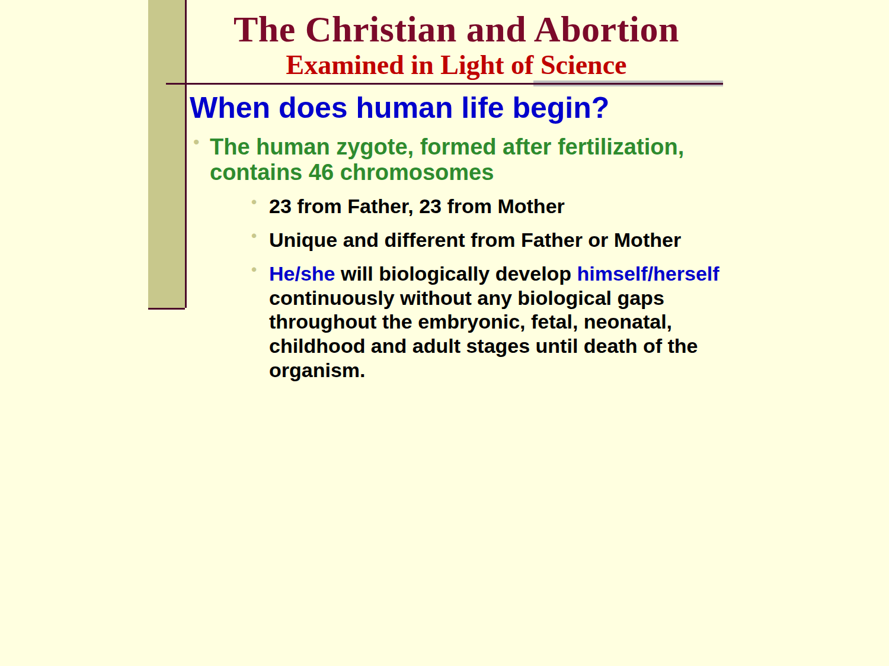The Christian and Abortion
Examined in Light of Science
When does human life begin?
The human zygote, formed after fertilization, contains 46 chromosomes
23 from Father, 23 from Mother
Unique and different from Father or Mother
He/she will biologically develop himself/herself continuously without any biological gaps throughout the embryonic, fetal, neonatal, childhood and adult stages until death of the organism.